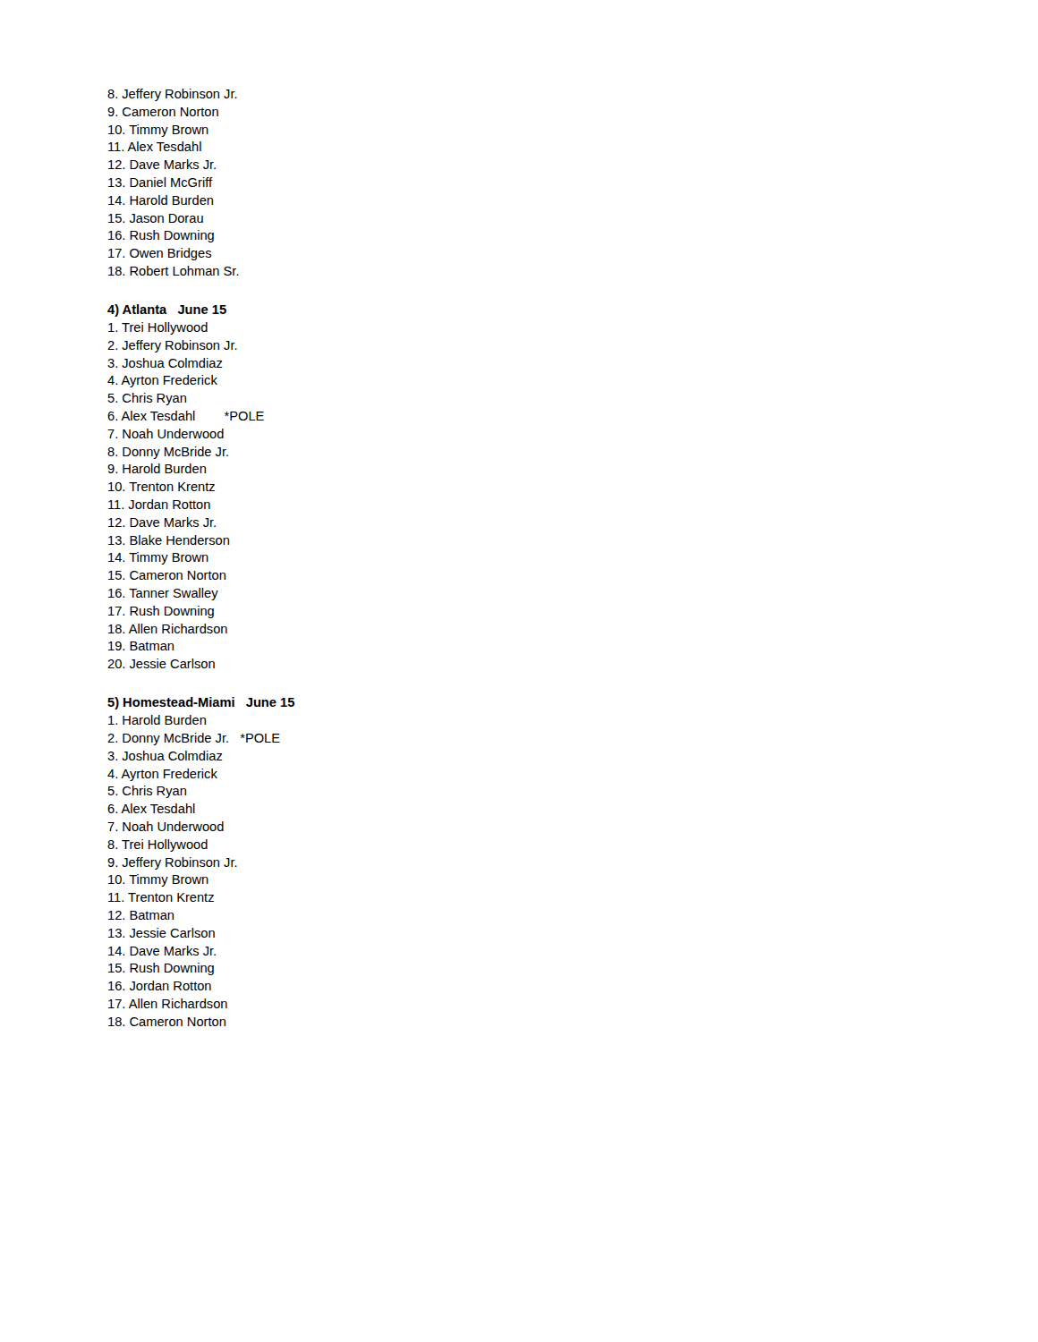8. Jeffery Robinson Jr.
9. Cameron Norton
10. Timmy Brown
11. Alex Tesdahl
12. Dave Marks Jr.
13. Daniel McGriff
14. Harold Burden
15. Jason Dorau
16. Rush Downing
17. Owen Bridges
18. Robert Lohman Sr.
4) Atlanta June 15
1. Trei Hollywood
2. Jeffery Robinson Jr.
3. Joshua Colmdiaz
4. Ayrton Frederick
5. Chris Ryan
6. Alex Tesdahl*POLE
7. Noah Underwood
8. Donny McBride Jr.
9. Harold Burden
10. Trenton Krentz
11. Jordan Rotton
12. Dave Marks Jr.
13. Blake Henderson
14. Timmy Brown
15. Cameron Norton
16. Tanner Swalley
17. Rush Downing
18. Allen Richardson
19. Batman
20. Jessie Carlson
5) Homestead-Miami June 15
1. Harold Burden
2. Donny McBride Jr. *POLE
3. Joshua Colmdiaz
4. Ayrton Frederick
5. Chris Ryan
6. Alex Tesdahl
7. Noah Underwood
8. Trei Hollywood
9. Jeffery Robinson Jr.
10. Timmy Brown
11. Trenton Krentz
12. Batman
13. Jessie Carlson
14. Dave Marks Jr.
15. Rush Downing
16. Jordan Rotton
17. Allen Richardson
18. Cameron Norton